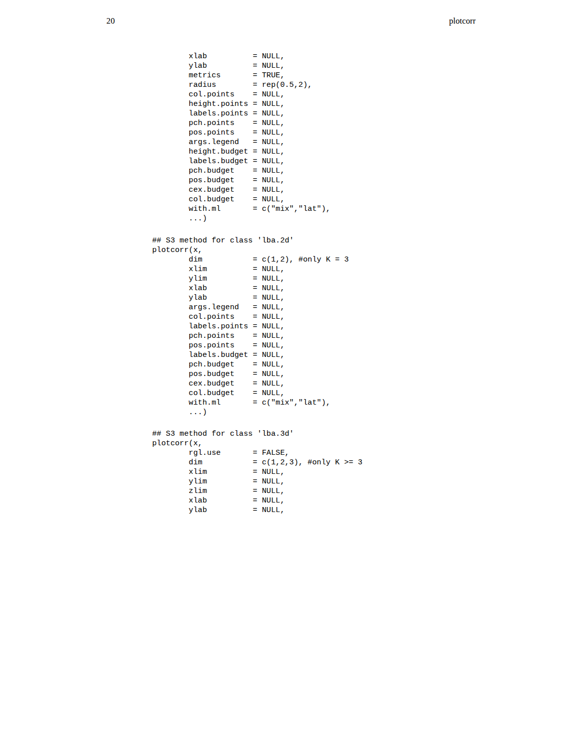20 plotcorr
        xlab          = NULL,
        ylab          = NULL,
        metrics       = TRUE,
        radius        = rep(0.5,2),
        col.points    = NULL,
        height.points = NULL,
        labels.points = NULL,
        pch.points    = NULL,
        pos.points    = NULL,
        args.legend   = NULL,
        height.budget = NULL,
        labels.budget = NULL,
        pch.budget    = NULL,
        pos.budget    = NULL,
        cex.budget    = NULL,
        col.budget    = NULL,
        with.ml       = c("mix","lat"),
        ...)
## S3 method for class 'lba.2d'
plotcorr(x,
        dim           = c(1,2), #only K = 3
        xlim          = NULL,
        ylim          = NULL,
        xlab          = NULL,
        ylab          = NULL,
        args.legend   = NULL,
        col.points    = NULL,
        labels.points = NULL,
        pch.points    = NULL,
        pos.points    = NULL,
        labels.budget = NULL,
        pch.budget    = NULL,
        pos.budget    = NULL,
        cex.budget    = NULL,
        col.budget    = NULL,
        with.ml       = c("mix","lat"),
        ...)
## S3 method for class 'lba.3d'
plotcorr(x,
        rgl.use       = FALSE,
        dim           = c(1,2,3), #only K >= 3
        xlim          = NULL,
        ylim          = NULL,
        zlim          = NULL,
        xlab          = NULL,
        ylab          = NULL,